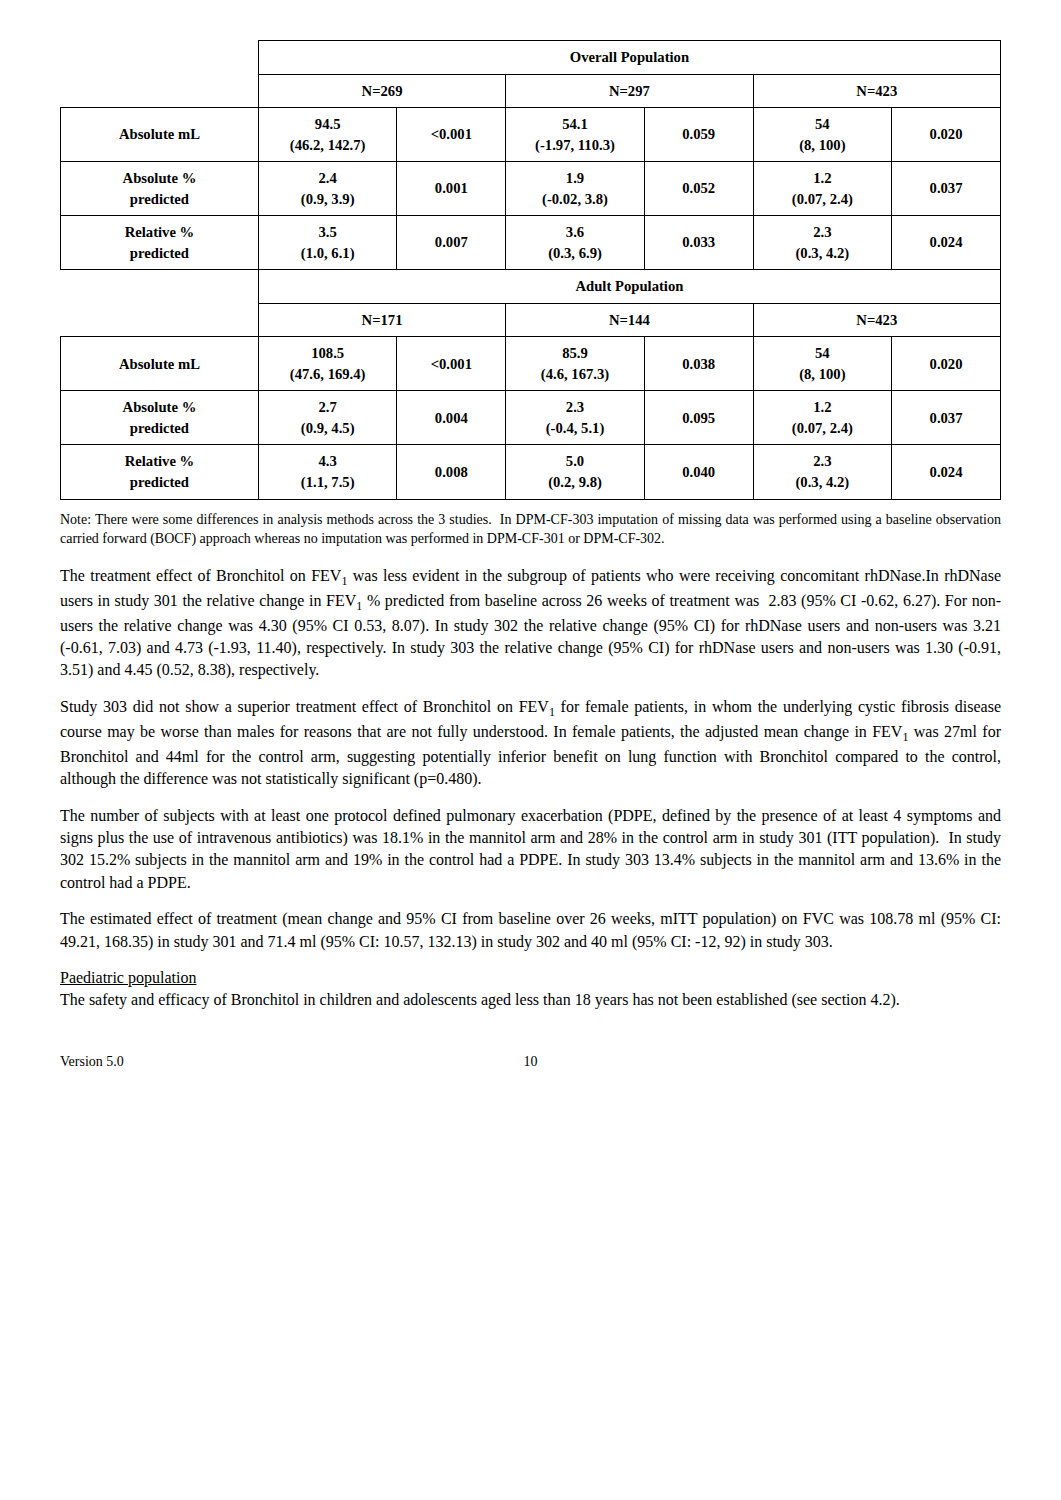| | Overall Population |
| | N=269 | N=297 | N=423 |
| Absolute mL | 94.5 (46.2, 142.7) | <0.001 | 54.1 (-1.97, 110.3) | 0.059 | 54 (8, 100) | 0.020 |
| Absolute % predicted | 2.4 (0.9, 3.9) | 0.001 | 1.9 (-0.02, 3.8) | 0.052 | 1.2 (0.07, 2.4) | 0.037 |
| Relative % predicted | 3.5 (1.0, 6.1) | 0.007 | 3.6 (0.3, 6.9) | 0.033 | 2.3 (0.3, 4.2) | 0.024 |
| | Adult Population |
| | N=171 | N=144 | N=423 |
| Absolute mL | 108.5 (47.6, 169.4) | <0.001 | 85.9 (4.6, 167.3) | 0.038 | 54 (8, 100) | 0.020 |
| Absolute % predicted | 2.7 (0.9, 4.5) | 0.004 | 2.3 (-0.4, 5.1) | 0.095 | 1.2 (0.07, 2.4) | 0.037 |
| Relative % predicted | 4.3 (1.1, 7.5) | 0.008 | 5.0 (0.2, 9.8) | 0.040 | 2.3 (0.3, 4.2) | 0.024 |
Note: There were some differences in analysis methods across the 3 studies. In DPM-CF-303 imputation of missing data was performed using a baseline observation carried forward (BOCF) approach whereas no imputation was performed in DPM-CF-301 or DPM-CF-302.
The treatment effect of Bronchitol on FEV1 was less evident in the subgroup of patients who were receiving concomitant rhDNase.In rhDNase users in study 301 the relative change in FEV1 % predicted from baseline across 26 weeks of treatment was 2.83 (95% CI -0.62, 6.27). For non-users the relative change was 4.30 (95% CI 0.53, 8.07). In study 302 the relative change (95% CI) for rhDNase users and non-users was 3.21 (-0.61, 7.03) and 4.73 (-1.93, 11.40), respectively. In study 303 the relative change (95% CI) for rhDNase users and non-users was 1.30 (-0.91, 3.51) and 4.45 (0.52, 8.38), respectively.
Study 303 did not show a superior treatment effect of Bronchitol on FEV1 for female patients, in whom the underlying cystic fibrosis disease course may be worse than males for reasons that are not fully understood. In female patients, the adjusted mean change in FEV1 was 27ml for Bronchitol and 44ml for the control arm, suggesting potentially inferior benefit on lung function with Bronchitol compared to the control, although the difference was not statistically significant (p=0.480).
The number of subjects with at least one protocol defined pulmonary exacerbation (PDPE, defined by the presence of at least 4 symptoms and signs plus the use of intravenous antibiotics) was 18.1% in the mannitol arm and 28% in the control arm in study 301 (ITT population). In study 302 15.2% subjects in the mannitol arm and 19% in the control had a PDPE. In study 303 13.4% subjects in the mannitol arm and 13.6% in the control had a PDPE.
The estimated effect of treatment (mean change and 95% CI from baseline over 26 weeks, mITT population) on FVC was 108.78 ml (95% CI: 49.21, 168.35) in study 301 and 71.4 ml (95% CI: 10.57, 132.13) in study 302 and 40 ml (95% CI: -12, 92) in study 303.
Paediatric population
The safety and efficacy of Bronchitol in children and adolescents aged less than 18 years has not been established (see section 4.2).
Version 5.0
10